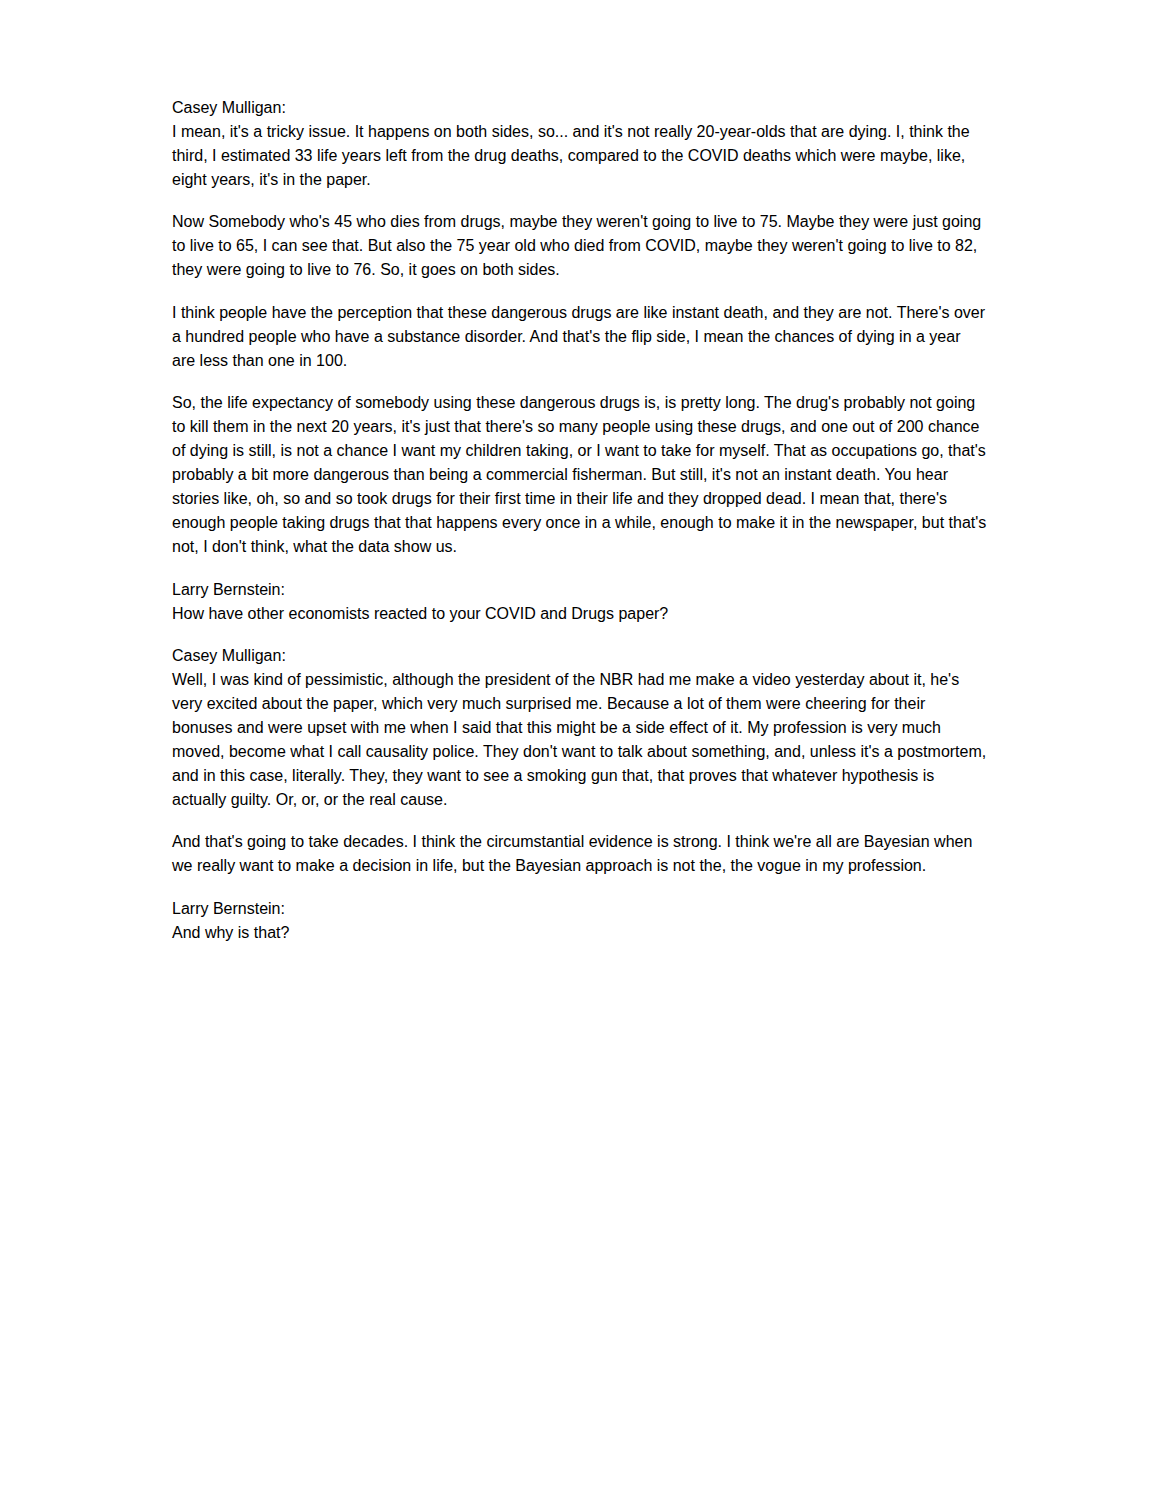Casey Mulligan:
I mean, it's a tricky issue. It happens on both sides, so... and it's not really 20-year-olds that are dying. I, think the third, I estimated 33 life years left from the drug deaths, compared to the COVID deaths which were maybe, like, eight years, it's in the paper.
Now Somebody who's 45 who dies from drugs, maybe they weren't going to live to 75. Maybe they were just going to live to 65, I can see that. But also the 75 year old who died from COVID, maybe they weren't going to live to 82, they were going to live to 76. So, it goes on both sides.
I think people have the perception that these dangerous drugs are like instant death, and they are not. There's over a hundred people who have a substance disorder. And that's the flip side, I mean the chances of dying in a year are less than one in 100.
So, the life expectancy of somebody using these dangerous drugs is, is pretty long. The drug's probably not going to kill them in the next 20 years, it's just that there's so many people using these drugs, and one out of 200 chance of dying is still, is not a chance I want my children taking, or I want to take for myself. That as occupations go, that's probably a bit more dangerous than being a commercial fisherman. But still, it's not an instant death. You hear stories like, oh, so and so took drugs for their first time in their life and they dropped dead. I mean that, there's enough people taking drugs that that happens every once in a while, enough to make it in the newspaper, but that's not, I don't think, what the data show us.
Larry Bernstein:
How have other economists reacted to your COVID and Drugs paper?
Casey Mulligan:
Well, I was kind of pessimistic, although the president of the NBR had me make a video yesterday about it, he's very excited about the paper, which very much surprised me. Because a lot of them were cheering for their bonuses and were upset with me when I said that this might be a side effect of it. My profession is very much moved, become what I call causality police. They don't want to talk about something, and, unless it's a postmortem, and in this case, literally. They, they want to see a smoking gun that, that proves that whatever hypothesis is actually guilty. Or, or, or the real cause.
And that's going to take decades. I think the circumstantial evidence is strong. I think we're all are Bayesian when we really want to make a decision in life, but the Bayesian approach is not the, the vogue in my profession.
Larry Bernstein:
And why is that?